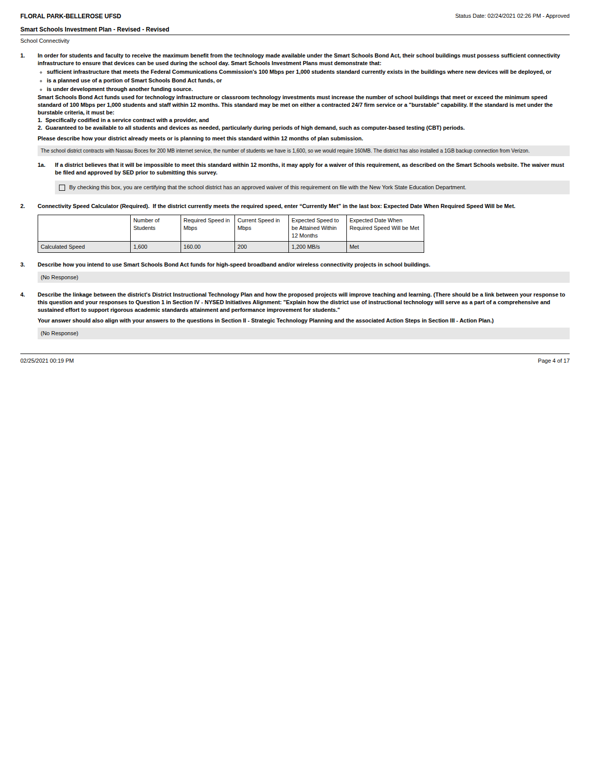FLORAL PARK-BELLEROSE UFSD
Status Date: 02/24/2021 02:26 PM - Approved
Smart Schools Investment Plan - Revised - Revised
School Connectivity
1.
In order for students and faculty to receive the maximum benefit from the technology made available under the Smart Schools Bond Act, their school buildings must possess sufficient connectivity infrastructure to ensure that devices can be used during the school day. Smart Schools Investment Plans must demonstrate that:
sufficient infrastructure that meets the Federal Communications Commission's 100 Mbps per 1,000 students standard currently exists in the buildings where new devices will be deployed, or
is a planned use of a portion of Smart Schools Bond Act funds, or
is under development through another funding source.
Smart Schools Bond Act funds used for technology infrastructure or classroom technology investments must increase the number of school buildings that meet or exceed the minimum speed standard of 100 Mbps per 1,000 students and staff within 12 months. This standard may be met on either a contracted 24/7 firm service or a "burstable" capability. If the standard is met under the burstable criteria, it must be:
1. Specifically codified in a service contract with a provider, and
2. Guaranteed to be available to all students and devices as needed, particularly during periods of high demand, such as computer-based testing (CBT) periods.
Please describe how your district already meets or is planning to meet this standard within 12 months of plan submission.
The school district contracts with Nassau Boces for 200 MB internet service, the number of students we have is 1,600, so we would require 160MB. The district has also installed a 1GB backup connection from Verizon.
1a.
If a district believes that it will be impossible to meet this standard within 12 months, it may apply for a waiver of this requirement, as described on the Smart Schools website. The waiver must be filed and approved by SED prior to submitting this survey.
By checking this box, you are certifying that the school district has an approved waiver of this requirement on file with the New York State Education Department.
2.
Connectivity Speed Calculator (Required). If the district currently meets the required speed, enter “Currently Met” in the last box: Expected Date When Required Speed Will be Met.
| | Number of Students | Required Speed in Mbps | Current Speed in Mbps | Expected Speed to be Attained Within 12 Months | Expected Date When Required Speed Will be Met |
| --- | --- | --- | --- | --- | --- |
| Calculated Speed | 1,600 | 160.00 | 200 | 1,200 MB/s | Met |
3.
Describe how you intend to use Smart Schools Bond Act funds for high-speed broadband and/or wireless connectivity projects in school buildings.
(No Response)
4.
Describe the linkage between the district's District Instructional Technology Plan and how the proposed projects will improve teaching and learning. (There should be a link between your response to this question and your responses to Question 1 in Section IV - NYSED Initiatives Alignment: "Explain how the district use of instructional technology will serve as a part of a comprehensive and sustained effort to support rigorous academic standards attainment and performance improvement for students."
Your answer should also align with your answers to the questions in Section II - Strategic Technology Planning and the associated Action Steps in Section III - Action Plan.)
(No Response)
02/25/2021 00:19 PM
Page 4 of 17